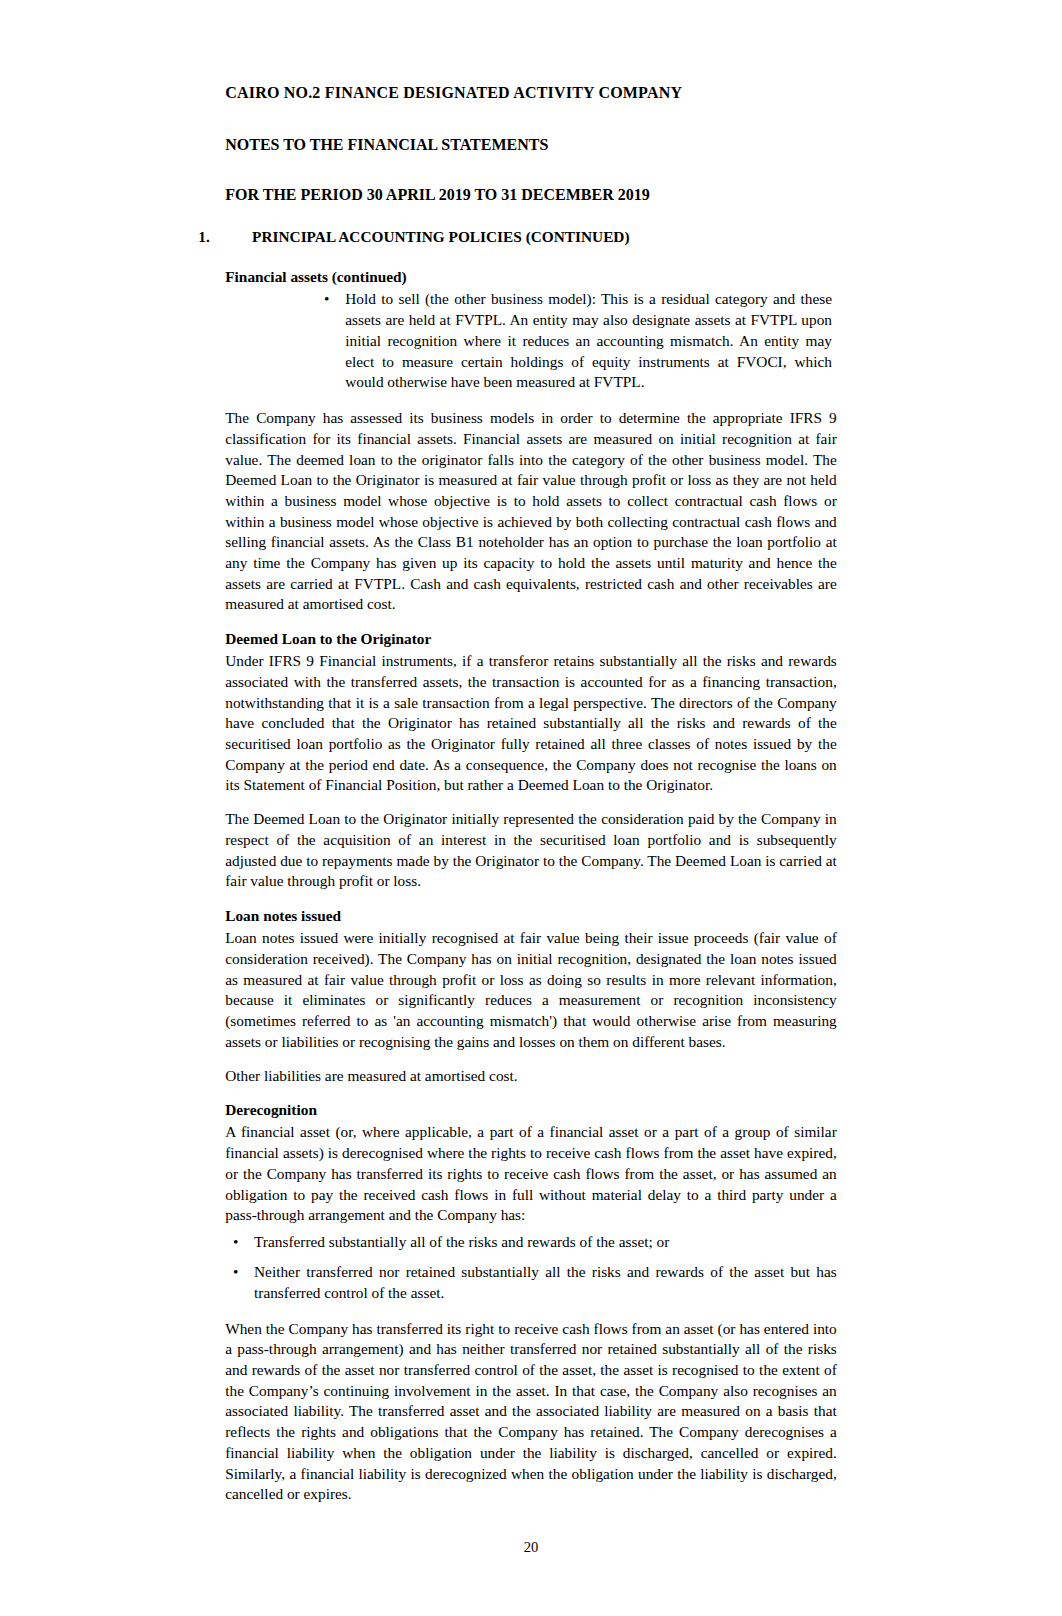CAIRO NO.2 FINANCE DESIGNATED ACTIVITY COMPANY
NOTES TO THE FINANCIAL STATEMENTS
FOR THE PERIOD 30 APRIL 2019 TO 31 DECEMBER 2019
1. PRINCIPAL ACCOUNTING POLICIES (CONTINUED)
Financial assets (continued)
Hold to sell (the other business model): This is a residual category and these assets are held at FVTPL. An entity may also designate assets at FVTPL upon initial recognition where it reduces an accounting mismatch. An entity may elect to measure certain holdings of equity instruments at FVOCI, which would otherwise have been measured at FVTPL.
The Company has assessed its business models in order to determine the appropriate IFRS 9 classification for its financial assets. Financial assets are measured on initial recognition at fair value. The deemed loan to the originator falls into the category of the other business model. The Deemed Loan to the Originator is measured at fair value through profit or loss as they are not held within a business model whose objective is to hold assets to collect contractual cash flows or within a business model whose objective is achieved by both collecting contractual cash flows and selling financial assets. As the Class B1 noteholder has an option to purchase the loan portfolio at any time the Company has given up its capacity to hold the assets until maturity and hence the assets are carried at FVTPL. Cash and cash equivalents, restricted cash and other receivables are measured at amortised cost.
Deemed Loan to the Originator
Under IFRS 9 Financial instruments, if a transferor retains substantially all the risks and rewards associated with the transferred assets, the transaction is accounted for as a financing transaction, notwithstanding that it is a sale transaction from a legal perspective. The directors of the Company have concluded that the Originator has retained substantially all the risks and rewards of the securitised loan portfolio as the Originator fully retained all three classes of notes issued by the Company at the period end date. As a consequence, the Company does not recognise the loans on its Statement of Financial Position, but rather a Deemed Loan to the Originator.
The Deemed Loan to the Originator initially represented the consideration paid by the Company in respect of the acquisition of an interest in the securitised loan portfolio and is subsequently adjusted due to repayments made by the Originator to the Company. The Deemed Loan is carried at fair value through profit or loss.
Loan notes issued
Loan notes issued were initially recognised at fair value being their issue proceeds (fair value of consideration received). The Company has on initial recognition, designated the loan notes issued as measured at fair value through profit or loss as doing so results in more relevant information, because it eliminates or significantly reduces a measurement or recognition inconsistency (sometimes referred to as 'an accounting mismatch') that would otherwise arise from measuring assets or liabilities or recognising the gains and losses on them on different bases.
Other liabilities are measured at amortised cost.
Derecognition
A financial asset (or, where applicable, a part of a financial asset or a part of a group of similar financial assets) is derecognised where the rights to receive cash flows from the asset have expired, or the Company has transferred its rights to receive cash flows from the asset, or has assumed an obligation to pay the received cash flows in full without material delay to a third party under a pass-through arrangement and the Company has:
Transferred substantially all of the risks and rewards of the asset; or
Neither transferred nor retained substantially all the risks and rewards of the asset but has transferred control of the asset.
When the Company has transferred its right to receive cash flows from an asset (or has entered into a pass-through arrangement) and has neither transferred nor retained substantially all of the risks and rewards of the asset nor transferred control of the asset, the asset is recognised to the extent of the Company’s continuing involvement in the asset. In that case, the Company also recognises an associated liability. The transferred asset and the associated liability are measured on a basis that reflects the rights and obligations that the Company has retained. The Company derecognises a financial liability when the obligation under the liability is discharged, cancelled or expired. Similarly, a financial liability is derecognized when the obligation under the liability is discharged, cancelled or expires.
20